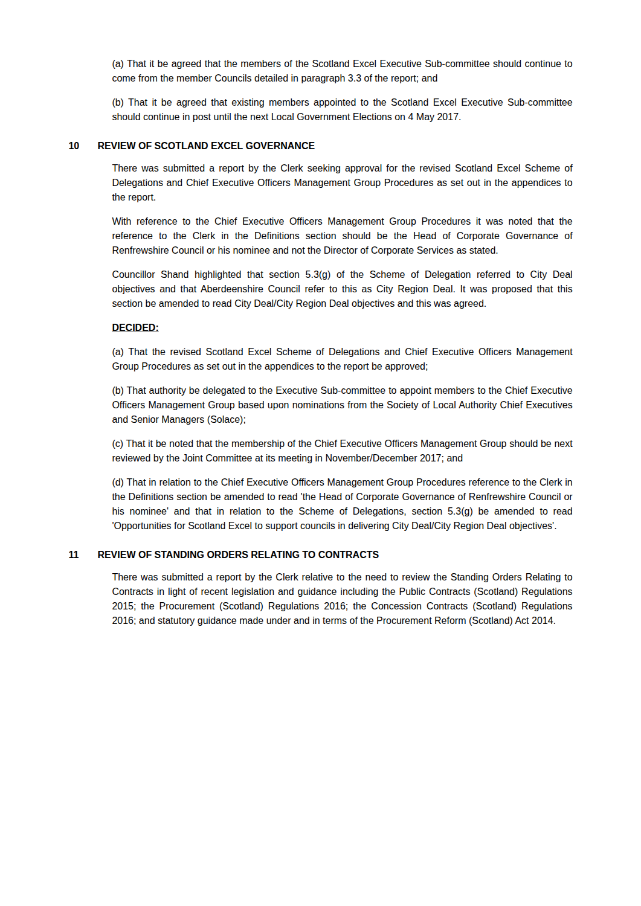(a) That it be agreed that the members of the Scotland Excel Executive Sub-committee should continue to come from the member Councils detailed in paragraph 3.3 of the report; and
(b) That it be agreed that existing members appointed to the Scotland Excel Executive Sub-committee should continue in post until the next Local Government Elections on 4 May 2017.
10
Review of Scotland Excel Governance
There was submitted a report by the Clerk seeking approval for the revised Scotland Excel Scheme of Delegations and Chief Executive Officers Management Group Procedures as set out in the appendices to the report.
With reference to the Chief Executive Officers Management Group Procedures it was noted that the reference to the Clerk in the Definitions section should be the Head of Corporate Governance of Renfrewshire Council or his nominee and not the Director of Corporate Services as stated.
Councillor Shand highlighted that section 5.3(g) of the Scheme of Delegation referred to City Deal objectives and that Aberdeenshire Council refer to this as City Region Deal. It was proposed that this section be amended to read City Deal/City Region Deal objectives and this was agreed.
DECIDED:
(a) That the revised Scotland Excel Scheme of Delegations and Chief Executive Officers Management Group Procedures as set out in the appendices to the report be approved;
(b) That authority be delegated to the Executive Sub-committee to appoint members to the Chief Executive Officers Management Group based upon nominations from the Society of Local Authority Chief Executives and Senior Managers (Solace);
(c) That it be noted that the membership of the Chief Executive Officers Management Group should be next reviewed by the Joint Committee at its meeting in November/December 2017; and
(d) That in relation to the Chief Executive Officers Management Group Procedures reference to the Clerk in the Definitions section be amended to read 'the Head of Corporate Governance of Renfrewshire Council or his nominee' and that in relation to the Scheme of Delegations, section 5.3(g) be amended to read 'Opportunities for Scotland Excel to support councils in delivering City Deal/City Region Deal objectives'.
11
Review of Standing Orders Relating to Contracts
There was submitted a report by the Clerk relative to the need to review the Standing Orders Relating to Contracts in light of recent legislation and guidance including the Public Contracts (Scotland) Regulations 2015; the Procurement (Scotland) Regulations 2016; the Concession Contracts (Scotland) Regulations 2016; and statutory guidance made under and in terms of the Procurement Reform (Scotland) Act 2014.